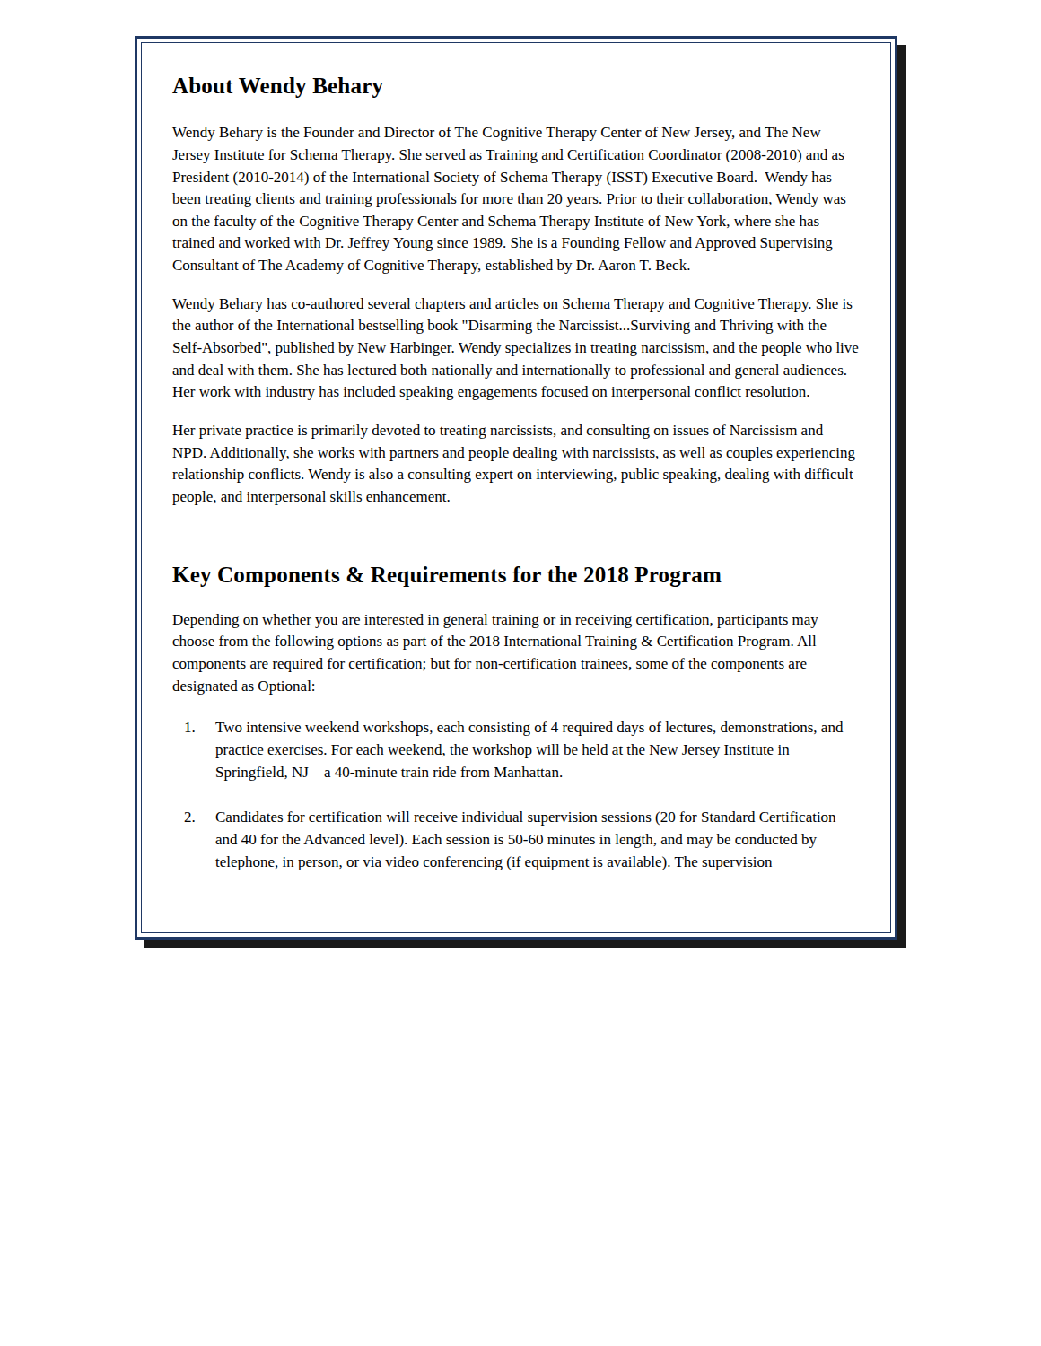About Wendy Behary
Wendy Behary is the Founder and Director of The Cognitive Therapy Center of New Jersey, and The New Jersey Institute for Schema Therapy. She served as Training and Certification Coordinator (2008-2010) and as President (2010-2014) of the International Society of Schema Therapy (ISST) Executive Board. Wendy has been treating clients and training professionals for more than 20 years. Prior to their collaboration, Wendy was on the faculty of the Cognitive Therapy Center and Schema Therapy Institute of New York, where she has trained and worked with Dr. Jeffrey Young since 1989. She is a Founding Fellow and Approved Supervising Consultant of The Academy of Cognitive Therapy, established by Dr. Aaron T. Beck.
Wendy Behary has co-authored several chapters and articles on Schema Therapy and Cognitive Therapy. She is the author of the International bestselling book "Disarming the Narcissist...Surviving and Thriving with the Self-Absorbed", published by New Harbinger. Wendy specializes in treating narcissism, and the people who live and deal with them. She has lectured both nationally and internationally to professional and general audiences. Her work with industry has included speaking engagements focused on interpersonal conflict resolution.
Her private practice is primarily devoted to treating narcissists, and consulting on issues of Narcissism and NPD. Additionally, she works with partners and people dealing with narcissists, as well as couples experiencing relationship conflicts. Wendy is also a consulting expert on interviewing, public speaking, dealing with difficult people, and interpersonal skills enhancement.
Key Components & Requirements for the 2018 Program
Depending on whether you are interested in general training or in receiving certification, participants may choose from the following options as part of the 2018 International Training & Certification Program. All components are required for certification; but for non-certification trainees, some of the components are designated as Optional:
Two intensive weekend workshops, each consisting of 4 required days of lectures, demonstrations, and practice exercises. For each weekend, the workshop will be held at the New Jersey Institute in Springfield, NJ—a 40-minute train ride from Manhattan.
Candidates for certification will receive individual supervision sessions (20 for Standard Certification and 40 for the Advanced level). Each session is 50-60 minutes in length, and may be conducted by telephone, in person, or via video conferencing (if equipment is available). The supervision